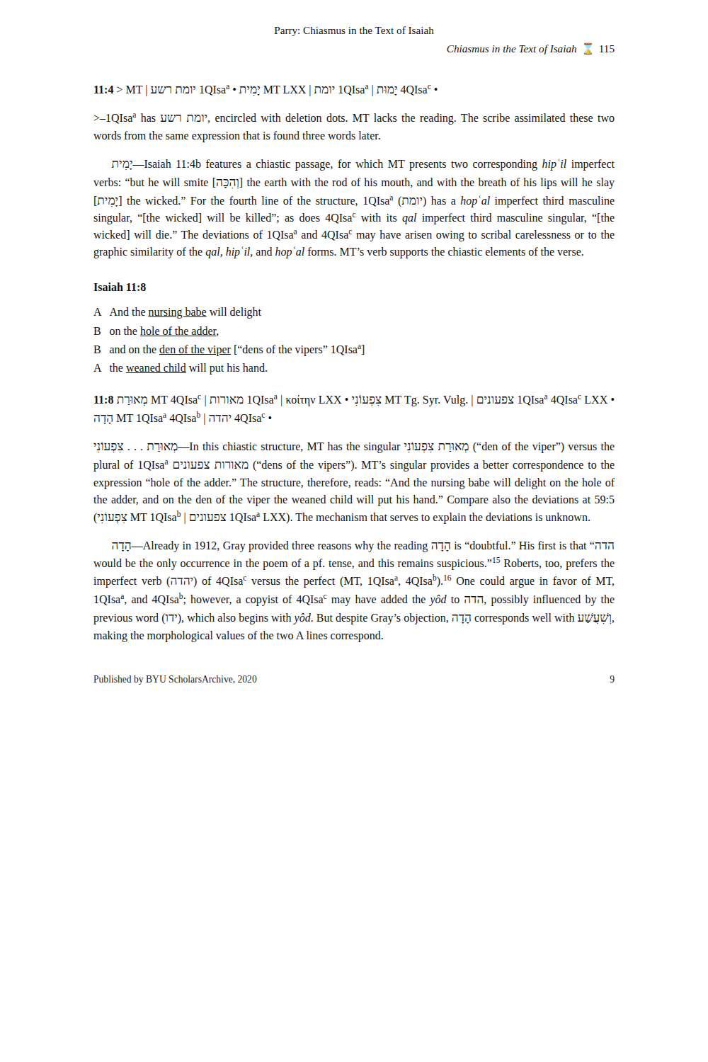Parry: Chiasmus in the Text of Isaiah
Chiasmus in the Text of Isaiah⌛115
11:4 > MT | יומת רשע 1QIsaa • יָמִית MT LXX | יומת 1QIsaa | יָמוּת 4QIsac •
>–1QIsaa has יומת רשע, encircled with deletion dots. MT lacks the reading. The scribe assimilated these two words from the same expression that is found three words later.
יָמִית—Isaiah 11:4b features a chiastic passage, for which MT presents two corresponding hipʿil imperfect verbs: “but he will smite [וְהִכָּה] the earth with the rod of his mouth, and with the breath of his lips will he slay [יָמִית] the wicked.” For the fourth line of the structure, 1QIsaa (יומת) has a hopʿal imperfect third masculine singular, “[the wicked] will be killed”; as does 4QIsac with its qal imperfect third masculine singular, “[the wicked] will die.” The deviations of 1QIsaa and 4QIsac may have arisen owing to scribal carelessness or to the graphic similarity of the qal, hipʿil, and hopʿal forms. MT’s verb supports the chiastic elements of the verse.
Isaiah 11:8
AAnd the nursing babe will delight
Bon the hole of the adder,
Band on the den of the viper [“dens of the vipers” 1QIsaa]
Athe weaned child will put his hand.
11:8 מְאוּרַת MT 4QIsac | מאורות 1QIsaa | κοίτην LXX • צִפְעוֹנִי MT Tg. Syr. Vulg. | צפעונים 1QIsaa 4QIsac LXX • הָדָה MT 1QIsaa 4QIsab | יהדה 4QIsac •
צִפְעוֹנִי . . . מְאוּרַת—In this chiastic structure, MT has the singular מְאוּרַת צִפְעוֹנִי (“den of the viper”) versus the plural of 1QIsaa מאורות צפעונים (“dens of the vipers”). MT’s singular provides a better correspondence to the expression “hole of the adder.” The structure, therefore, reads: “And the nursing babe will delight on the hole of the adder, and on the den of the viper the weaned child will put his hand.” Compare also the deviations at 59:5 (צִפְעוֹנִי MT 1QIsab | צפעונים 1QIsaa LXX). The mechanism that serves to explain the deviations is unknown.
הָדָה—Already in 1912, Gray provided three reasons why the reading הָדָה is “doubtful.” His first is that “הדה would be the only occurrence in the poem of a pf. tense, and this remains suspicious.”15 Roberts, too, prefers the imperfect verb (יהדה) of 4QIsac versus the perfect (MT, 1QIsaa, 4QIsab).16 One could argue in favor of MT, 1QIsaa, and 4QIsab; however, a copyist of 4QIsac may have added the yôd to הדה, possibly influenced by the previous word (ידו), which also begins with yôd. But despite Gray’s objection, הָדָה corresponds well with וְשִׁעֲשַׁע, making the morphological values of the two A lines correspond.
Published by BYU ScholarsArchive, 2020 9